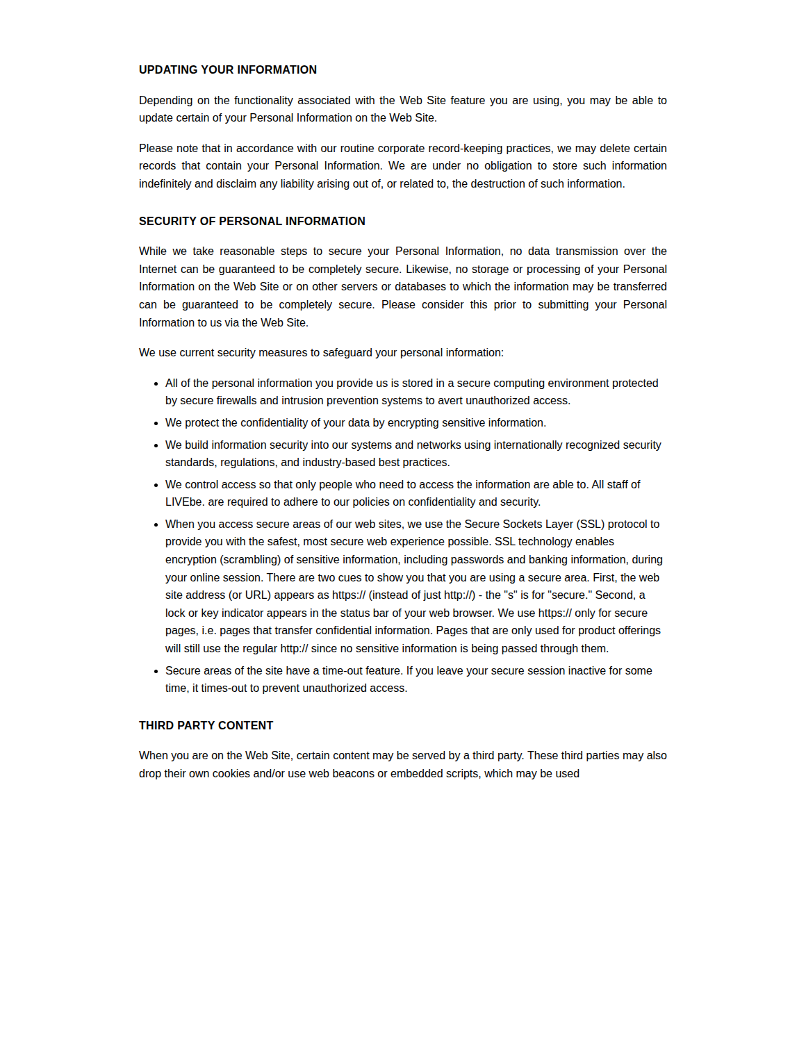UPDATING YOUR INFORMATION
Depending on the functionality associated with the Web Site feature you are using, you may be able to update certain of your Personal Information on the Web Site.
Please note that in accordance with our routine corporate record-keeping practices, we may delete certain records that contain your Personal Information. We are under no obligation to store such information indefinitely and disclaim any liability arising out of, or related to, the destruction of such information.
SECURITY OF PERSONAL INFORMATION
While we take reasonable steps to secure your Personal Information, no data transmission over the Internet can be guaranteed to be completely secure. Likewise, no storage or processing of your Personal Information on the Web Site or on other servers or databases to which the information may be transferred can be guaranteed to be completely secure. Please consider this prior to submitting your Personal Information to us via the Web Site.
We use current security measures to safeguard your personal information:
All of the personal information you provide us is stored in a secure computing environment protected by secure firewalls and intrusion prevention systems to avert unauthorized access.
We protect the confidentiality of your data by encrypting sensitive information.
We build information security into our systems and networks using internationally recognized security standards, regulations, and industry-based best practices.
We control access so that only people who need to access the information are able to. All staff of LIVEbe. are required to adhere to our policies on confidentiality and security.
When you access secure areas of our web sites, we use the Secure Sockets Layer (SSL) protocol to provide you with the safest, most secure web experience possible. SSL technology enables encryption (scrambling) of sensitive information, including passwords and banking information, during your online session. There are two cues to show you that you are using a secure area. First, the web site address (or URL) appears as https:// (instead of just http://) - the "s" is for "secure." Second, a lock or key indicator appears in the status bar of your web browser. We use https:// only for secure pages, i.e. pages that transfer confidential information. Pages that are only used for product offerings will still use the regular http:// since no sensitive information is being passed through them.
Secure areas of the site have a time-out feature. If you leave your secure session inactive for some time, it times-out to prevent unauthorized access.
THIRD PARTY CONTENT
When you are on the Web Site, certain content may be served by a third party. These third parties may also drop their own cookies and/or use web beacons or embedded scripts, which may be used